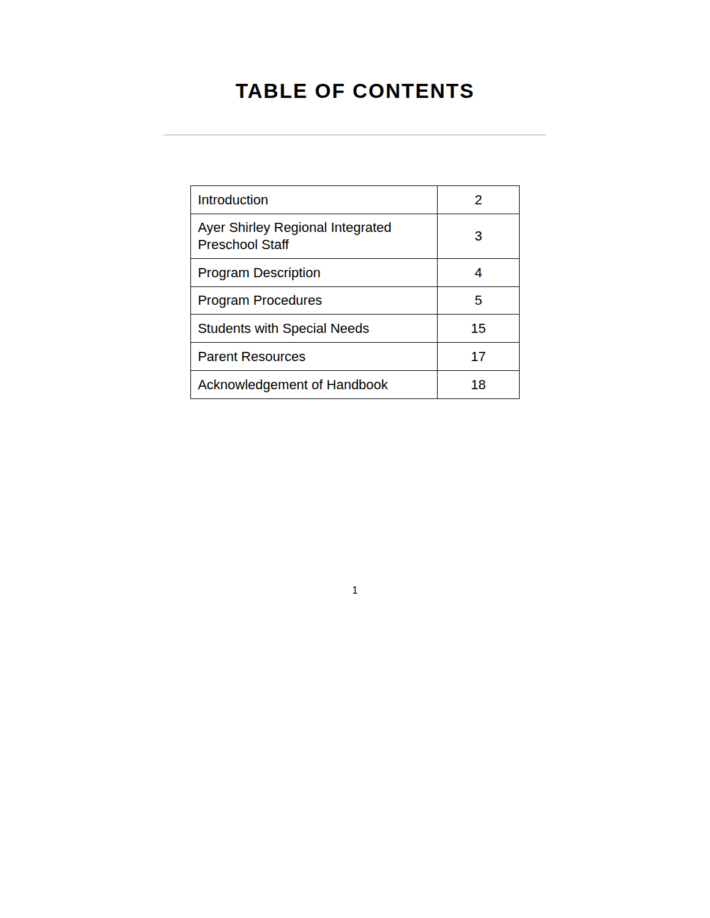TABLE OF CONTENTS
| Introduction | 2 |
| Ayer Shirley Regional Integrated Preschool Staff | 3 |
| Program Description | 4 |
| Program Procedures | 5 |
| Students with Special Needs | 15 |
| Parent Resources | 17 |
| Acknowledgement of Handbook | 18 |
1